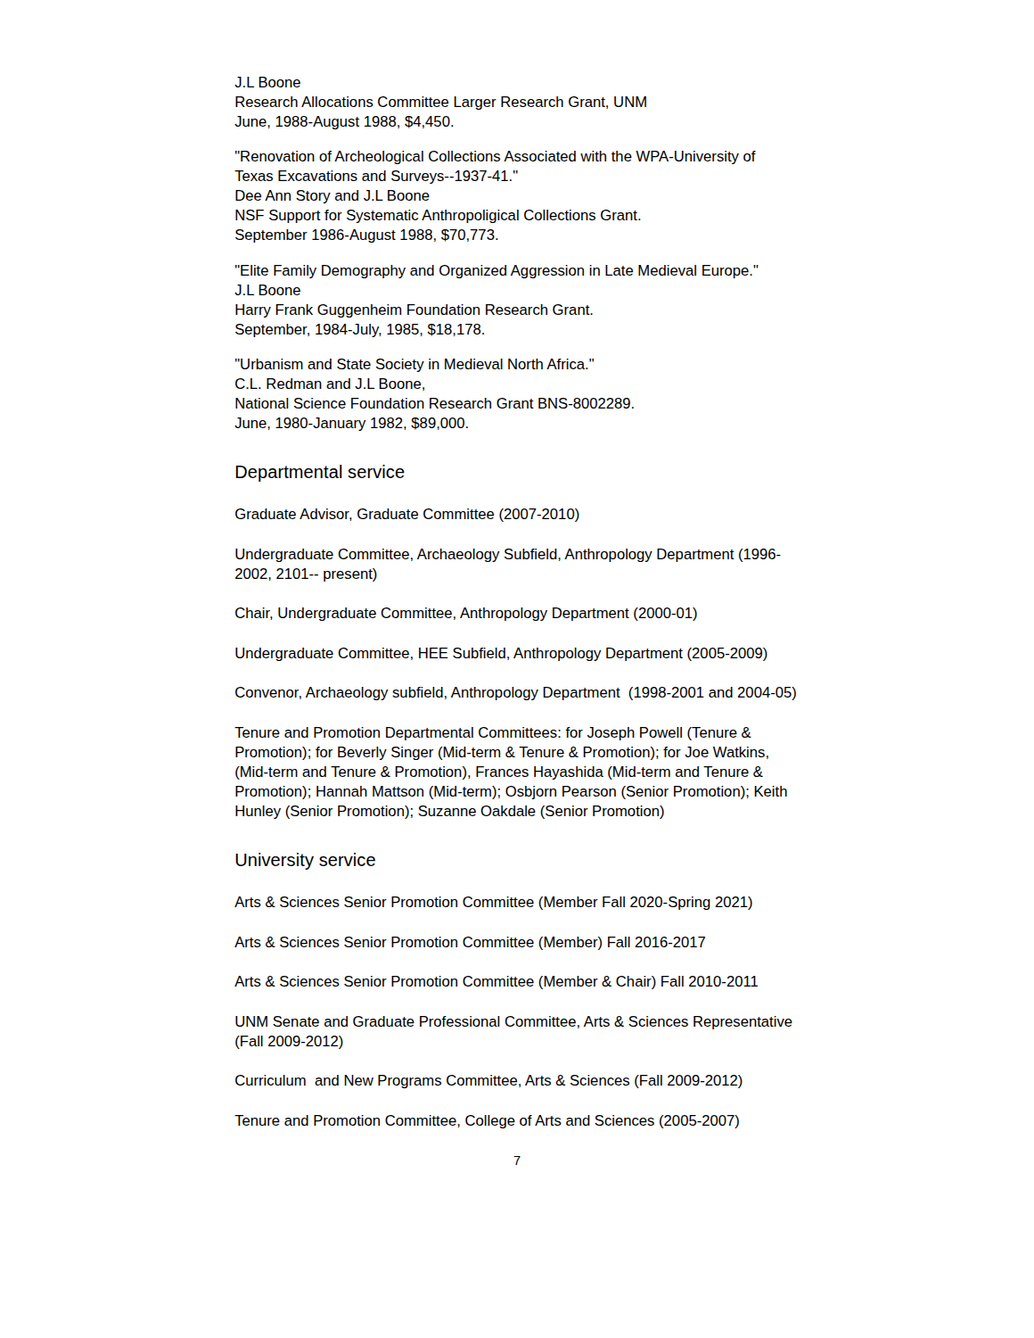J.L Boone Research Allocations Committee Larger Research Grant, UNM June, 1988-August 1988, $4,450.
"Renovation of Archeological Collections Associated with the WPA-University of Texas Excavations and Surveys--1937-41." Dee Ann Story and J.L Boone NSF Support for Systematic Anthropoligical Collections Grant. September 1986-August 1988, $70,773.
"Elite Family Demography and Organized Aggression in Late Medieval Europe." J.L Boone Harry Frank Guggenheim Foundation Research Grant. September, 1984-July, 1985, $18,178.
"Urbanism and State Society in Medieval North Africa." C.L. Redman and J.L Boone, National Science Foundation Research Grant BNS-8002289. June, 1980-January 1982, $89,000.
Departmental service
Graduate Advisor, Graduate Committee (2007-2010)
Undergraduate Committee, Archaeology Subfield, Anthropology Department (1996-2002, 2101-- present)
Chair, Undergraduate Committee, Anthropology Department (2000-01)
Undergraduate Committee, HEE Subfield, Anthropology Department (2005-2009)
Convenor, Archaeology subfield, Anthropology Department (1998-2001 and 2004-05)
Tenure and Promotion Departmental Committees: for Joseph Powell (Tenure & Promotion); for Beverly Singer (Mid-term & Tenure & Promotion); for Joe Watkins, (Mid-term and Tenure & Promotion), Frances Hayashida (Mid-term and Tenure & Promotion); Hannah Mattson (Mid-term); Osbjorn Pearson (Senior Promotion); Keith Hunley (Senior Promotion); Suzanne Oakdale (Senior Promotion)
University service
Arts & Sciences Senior Promotion Committee (Member Fall 2020-Spring 2021)
Arts & Sciences Senior Promotion Committee (Member) Fall 2016-2017
Arts & Sciences Senior Promotion Committee (Member & Chair) Fall 2010-2011
UNM Senate and Graduate Professional Committee, Arts & Sciences Representative (Fall 2009-2012)
Curriculum and New Programs Committee, Arts & Sciences (Fall 2009-2012)
Tenure and Promotion Committee, College of Arts and Sciences (2005-2007)
7